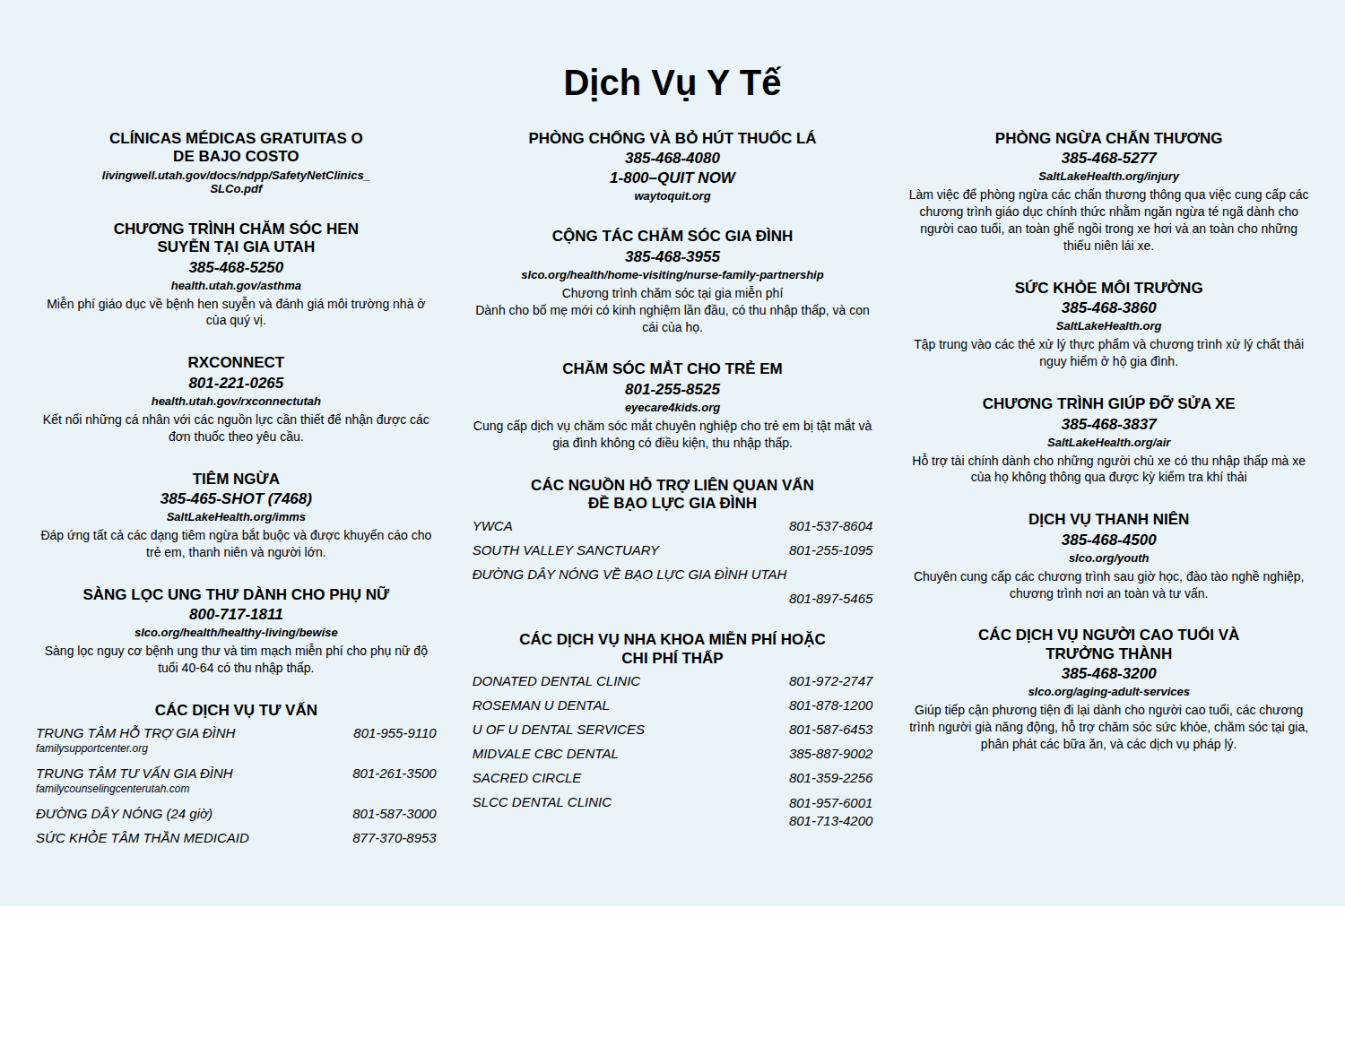Dịch Vụ Y Tế
Clínicas Médicas Gratuitas o
de Bajo Costo
livingwell.utah.gov/docs/ndpp/SafetyNetClinics_
SLCo.pdf
Chương Trình Chăm Sóc Hen
Suyễn Tại Gia Utah
385-468-5250
health.utah.gov/asthma
Miễn phí giáo dục về bệnh hen suyễn và đánh giá môi trường nhà ở của quý vị.
RxConnect
801-221-0265
health.utah.gov/rxconnectutah
Kết nối những cá nhân với các nguồn lực cần thiết để nhận được các đơn thuốc theo yêu cầu.
Tiêm Ngừa
385-465-SHOT (7468)
SaltLakeHealth.org/imms
Đáp ứng tất cả các dạng tiêm ngừa bắt buộc và được khuyến cáo cho trẻ em, thanh niên và người lớn.
Sàng Lọc Ung Thư Dành Cho Phụ Nữ
800-717-1811
slco.org/health/healthy-living/bewise
Sàng lọc nguy cơ bệnh ung thư và tim mạch miễn phí cho phụ nữ độ tuổi 40-64 có thu nhập thấp.
Các Dịch Vụ Tư Vấn
TRUNG TÂM HỖ TRỢ GIA ĐÌNH 801-955-9110
familysupportcenter.org
TRUNG TÂM TƯ VẤN GIA ĐÌNH 801-261-3500
familycounselingcenterutah.com
ĐƯỜNG DÂY NÓNG (24 giờ) 801-587-3000
SỨC KHỎE TÂM THẦN MEDICAID 877-370-8953
Phòng Chống Và Bỏ Hút Thuốc Lá
385-468-4080
1-800–QUIT NOW
waytoquit.org
Cộng Tác Chăm Sóc Gia Đình
385-468-3955
slco.org/health/home-visiting/nurse-family-partnership
Chương trình chăm sóc tại gia miễn phí
Dành cho bố mẹ mới có kinh nghiệm lần đầu, có thu nhập thấp, và con cái của họ.
Chăm Sóc Mắt Cho Trẻ Em
801-255-8525
eyecare4kids.org
Cung cấp dịch vụ chăm sóc mắt chuyên nghiệp cho trẻ em bị tật mắt và gia đình không có điều kiện, thu nhập thấp.
Các Nguồn Hỗ Trợ Liên Quan Vấn
Đề Bạo Lực Gia Đình
YWCA 801-537-8604
SOUTH VALLEY SANCTUARY 801-255-1095
ĐƯỜNG DÂY NÓNG VỀ BẠO LỰC GIA ĐÌNH UTAH
801-897-5465
Các Dịch Vụ Nha Khoa Miễn Phí Hoặc
Chi Phí Thấp
DONATED DENTAL CLINIC 801-972-2747
ROSEMAN U DENTAL 801-878-1200
U OF U DENTAL SERVICES 801-587-6453
MIDVALE CBC DENTAL 385-887-9002
SACRED CIRCLE 801-359-2256
SLCC DENTAL CLINIC 801-957-6001
801-713-4200
Phòng Ngừa Chấn Thương
385-468-5277
SaltLakeHealth.org/injury
Làm việc để phòng ngừa các chấn thương thông qua việc cung cấp các chương trình giáo dục chính thức nhằm ngăn ngừa té ngã dành cho người cao tuổi, an toàn ghế ngồi trong xe hơi và an toàn cho những thiếu niên lái xe.
Sức Khỏe Môi Trường
385-468-3860
SaltLakeHealth.org
Tập trung vào các thẻ xử lý thực phẩm và chương trình xử lý chất thải nguy hiểm ở hộ gia đình.
Chương Trình Giúp Đỡ Sửa Xe
385-468-3837
SaltLakeHealth.org/air
Hỗ trợ tài chính dành cho những người chủ xe có thu nhập thấp mà xe của họ không thông qua được kỳ kiểm tra khí thải
Dịch Vụ Thanh Niên
385-468-4500
slco.org/youth
Chuyên cung cấp các chương trình sau giờ học, đào tào nghề nghiệp, chương trình nơi an toàn và tư vấn.
Các Dịch Vụ Người Cao Tuổi Và
Trưởng Thành
385-468-3200
slco.org/aging-adult-services
Giúp tiếp cận phương tiện đi lại dành cho người cao tuổi, các chương trình người già năng động, hỗ trợ chăm sóc sức khỏe, chăm sóc tại gia, phân phát các bữa ăn, và các dịch vụ pháp lý.